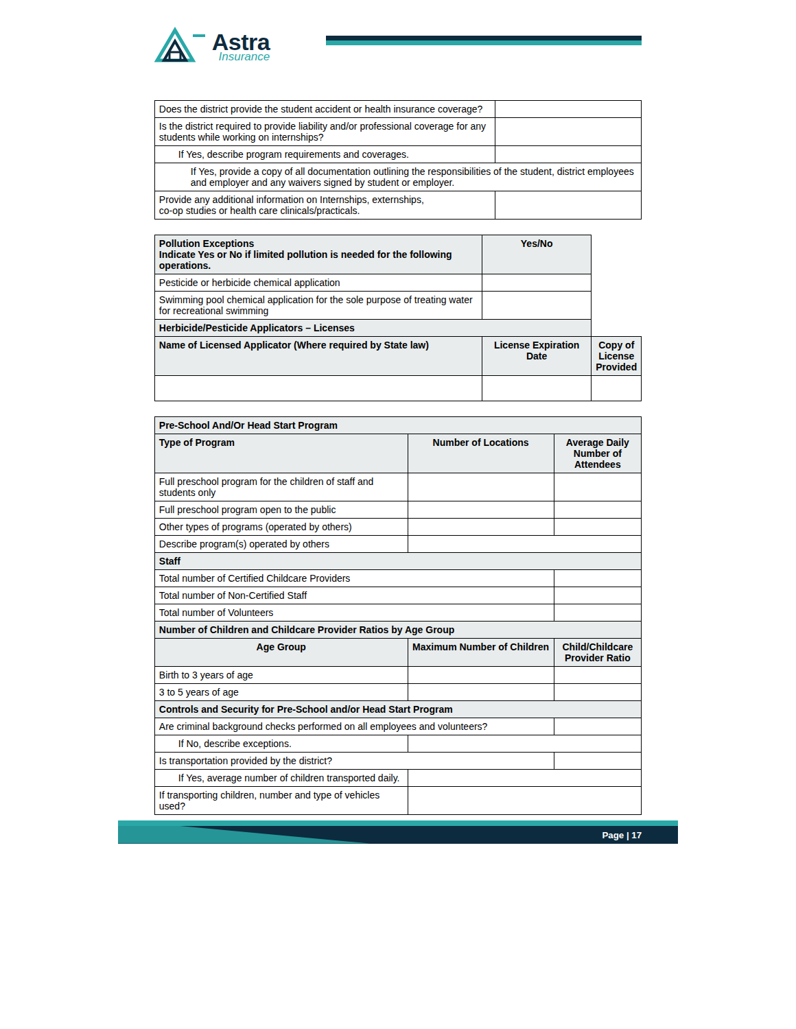Astra
Insurance
| Does the district provide the student accident or health insurance coverage? | |
| Is the district required to provide liability and/or professional coverage for any students while working on internships? | |
| If Yes, describe program requirements and coverages. | |
| If Yes, provide a copy of all documentation outlining the responsibilities of the student, district employees and employer and any waivers signed by student or employer. |
| Provide any additional information on Internships, externships, co-op studies or health care clinicals/practicals. | |
| Pollution Exceptions Indicate Yes or No if limited pollution is needed for the following operations. | Yes/No |
| Pesticide or herbicide chemical application | |
| Swimming pool chemical application for the sole purpose of treating water for recreational swimming | |
| Herbicide/Pesticide Applicators – Licenses |
| Name of Licensed Applicator (Where required by State law) | License Expiration Date | Copy of License Provided |
| Pre-School And/Or Head Start Program |
| Type of Program | Number of Locations | Average Daily Number of Attendees |
| Full preschool program for the children of staff and students only | | |
| Full preschool program open to the public | | |
| Other types of programs (operated by others) | | |
| Describe program(s) operated by others | |
| Staff |
| Total number of Certified Childcare Providers | |
| Total number of Non-Certified Staff | |
| Total number of Volunteers | |
| Number of Children and Childcare Provider Ratios by Age Group |
| Age Group | Maximum Number of Children | Child/Childcare Provider Ratio |
| Birth to 3 years of age | | |
| 3 to 5 years of age | | |
| Controls and Security for Pre-School and/or Head Start Program |
| Are criminal background checks performed on all employees and volunteers? | |
| If No, describe exceptions. | |
| Is transportation provided by the district? | |
| If Yes, average number of children transported daily. | |
| If transporting children, number and type of vehicles used? | |
Page | 17